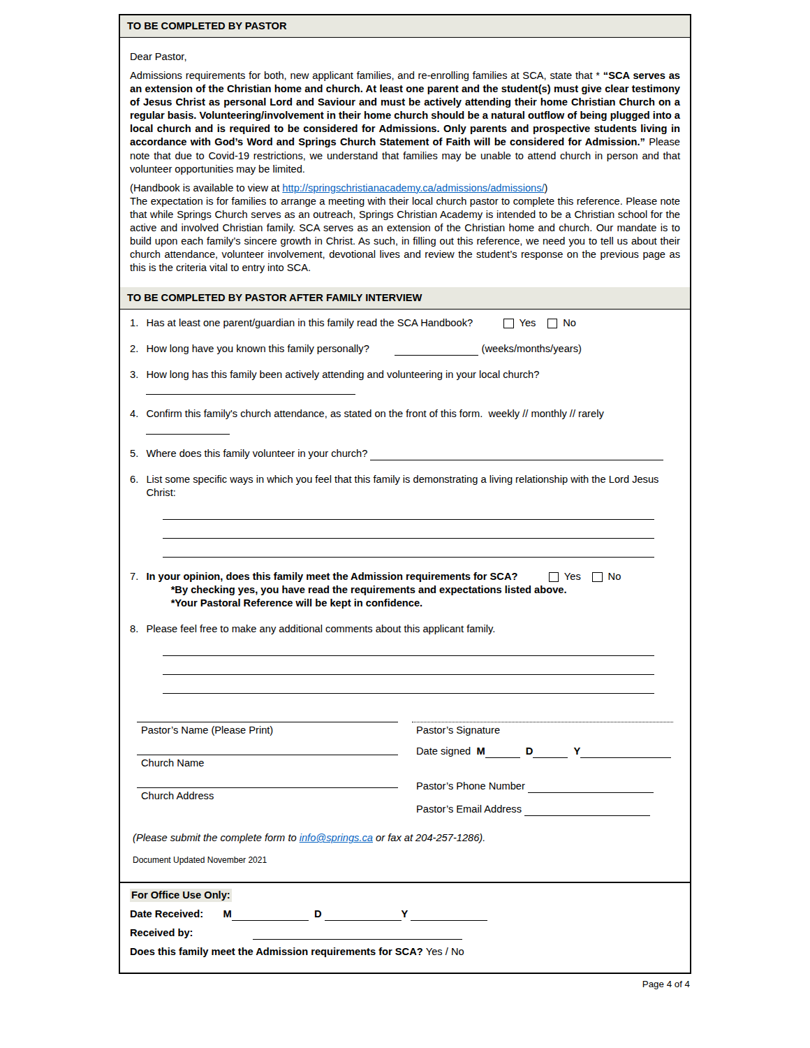TO BE COMPLETED BY PASTOR
Dear Pastor,
Admissions requirements for both, new applicant families, and re-enrolling families at SCA, state that * “SCA serves as an extension of the Christian home and church. At least one parent and the student(s) must give clear testimony of Jesus Christ as personal Lord and Saviour and must be actively attending their home Christian Church on a regular basis. Volunteering/involvement in their home church should be a natural outflow of being plugged into a local church and is required to be considered for Admissions. Only parents and prospective students living in accordance with God’s Word and Springs Church Statement of Faith will be considered for Admission.” Please note that due to Covid-19 restrictions, we understand that families may be unable to attend church in person and that volunteer opportunities may be limited.
(Handbook is available to view at http://springschristianacademy.ca/admissions/admissions/)
The expectation is for families to arrange a meeting with their local church pastor to complete this reference. Please note that while Springs Church serves as an outreach, Springs Christian Academy is intended to be a Christian school for the active and involved Christian family. SCA serves as an extension of the Christian home and church. Our mandate is to build upon each family’s sincere growth in Christ. As such, in filling out this reference, we need you to tell us about their church attendance, volunteer involvement, devotional lives and review the student’s response on the previous page as this is the criteria vital to entry into SCA.
TO BE COMPLETED BY PASTOR AFTER FAMILY INTERVIEW
Has at least one parent/guardian in this family read the SCA Handbook? Yes No
How long have you known this family personally? (weeks/months/years)
How long has this family been actively attending and volunteering in your local church?
Confirm this family's church attendance, as stated on the front of this form. weekly // monthly // rarely
Where does this family volunteer in your church?
List some specific ways in which you feel that this family is demonstrating a living relationship with the Lord Jesus Christ:
In your opinion, does this family meet the Admission requirements for SCA? Yes No
*By checking yes, you have read the requirements and expectations listed above.
*Your Pastoral Reference will be kept in confidence.
Please feel free to make any additional comments about this applicant family.
| Pastor’s Name (Please Print) | Pastor’s Signature |
| Church Name | Date signed M D Y |
| Church Address | Pastor’s Phone Number Pastor’s Email Address |
(Please submit the complete form to info@springs.ca or fax at 204-257-1286).
Document Updated November 2021
For Office Use Only:
Date Received: M D Y
Received by:
Does this family meet the Admission requirements for SCA? Yes / No
Page 4 of 4